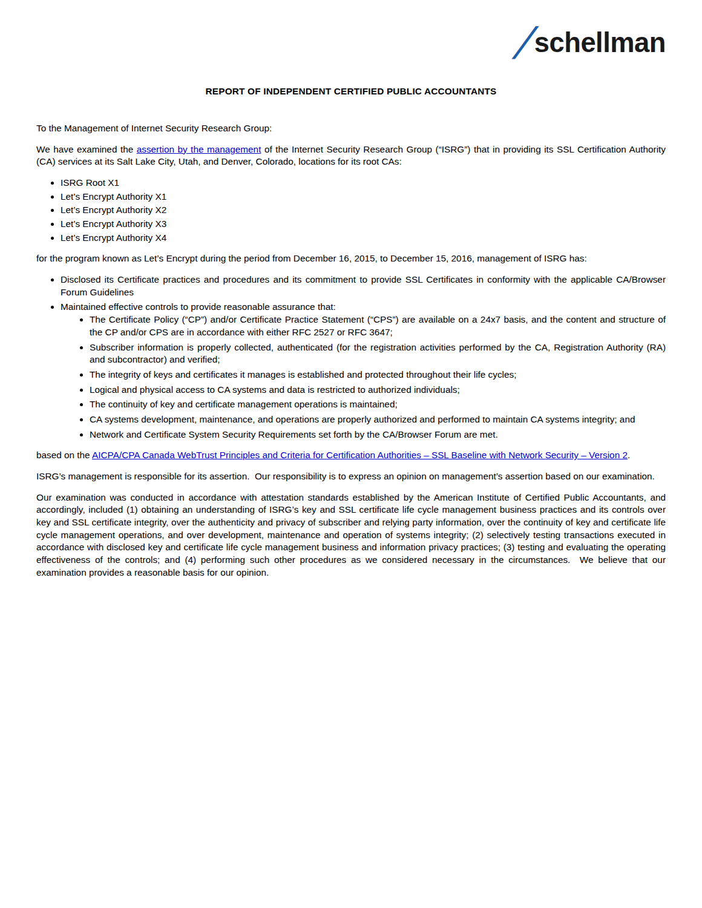╱schellman
REPORT OF INDEPENDENT CERTIFIED PUBLIC ACCOUNTANTS
To the Management of Internet Security Research Group:
We have examined the assertion by the management of the Internet Security Research Group (“ISRG”) that in providing its SSL Certification Authority (CA) services at its Salt Lake City, Utah, and Denver, Colorado, locations for its root CAs:
ISRG Root X1
Let’s Encrypt Authority X1
Let’s Encrypt Authority X2
Let’s Encrypt Authority X3
Let’s Encrypt Authority X4
for the program known as Let’s Encrypt during the period from December 16, 2015, to December 15, 2016, management of ISRG has:
Disclosed its Certificate practices and procedures and its commitment to provide SSL Certificates in conformity with the applicable CA/Browser Forum Guidelines
Maintained effective controls to provide reasonable assurance that:
The Certificate Policy (“CP”) and/or Certificate Practice Statement (“CPS”) are available on a 24x7 basis, and the content and structure of the CP and/or CPS are in accordance with either RFC 2527 or RFC 3647;
Subscriber information is properly collected, authenticated (for the registration activities performed by the CA, Registration Authority (RA) and subcontractor) and verified;
The integrity of keys and certificates it manages is established and protected throughout their life cycles;
Logical and physical access to CA systems and data is restricted to authorized individuals;
The continuity of key and certificate management operations is maintained;
CA systems development, maintenance, and operations are properly authorized and performed to maintain CA systems integrity; and
Network and Certificate System Security Requirements set forth by the CA/Browser Forum are met.
based on the AICPA/CPA Canada WebTrust Principles and Criteria for Certification Authorities – SSL Baseline with Network Security – Version 2.
ISRG’s management is responsible for its assertion. Our responsibility is to express an opinion on management’s assertion based on our examination.
Our examination was conducted in accordance with attestation standards established by the American Institute of Certified Public Accountants, and accordingly, included (1) obtaining an understanding of ISRG’s key and SSL certificate life cycle management business practices and its controls over key and SSL certificate integrity, over the authenticity and privacy of subscriber and relying party information, over the continuity of key and certificate life cycle management operations, and over development, maintenance and operation of systems integrity; (2) selectively testing transactions executed in accordance with disclosed key and certificate life cycle management business and information privacy practices; (3) testing and evaluating the operating effectiveness of the controls; and (4) performing such other procedures as we considered necessary in the circumstances. We believe that our examination provides a reasonable basis for our opinion.